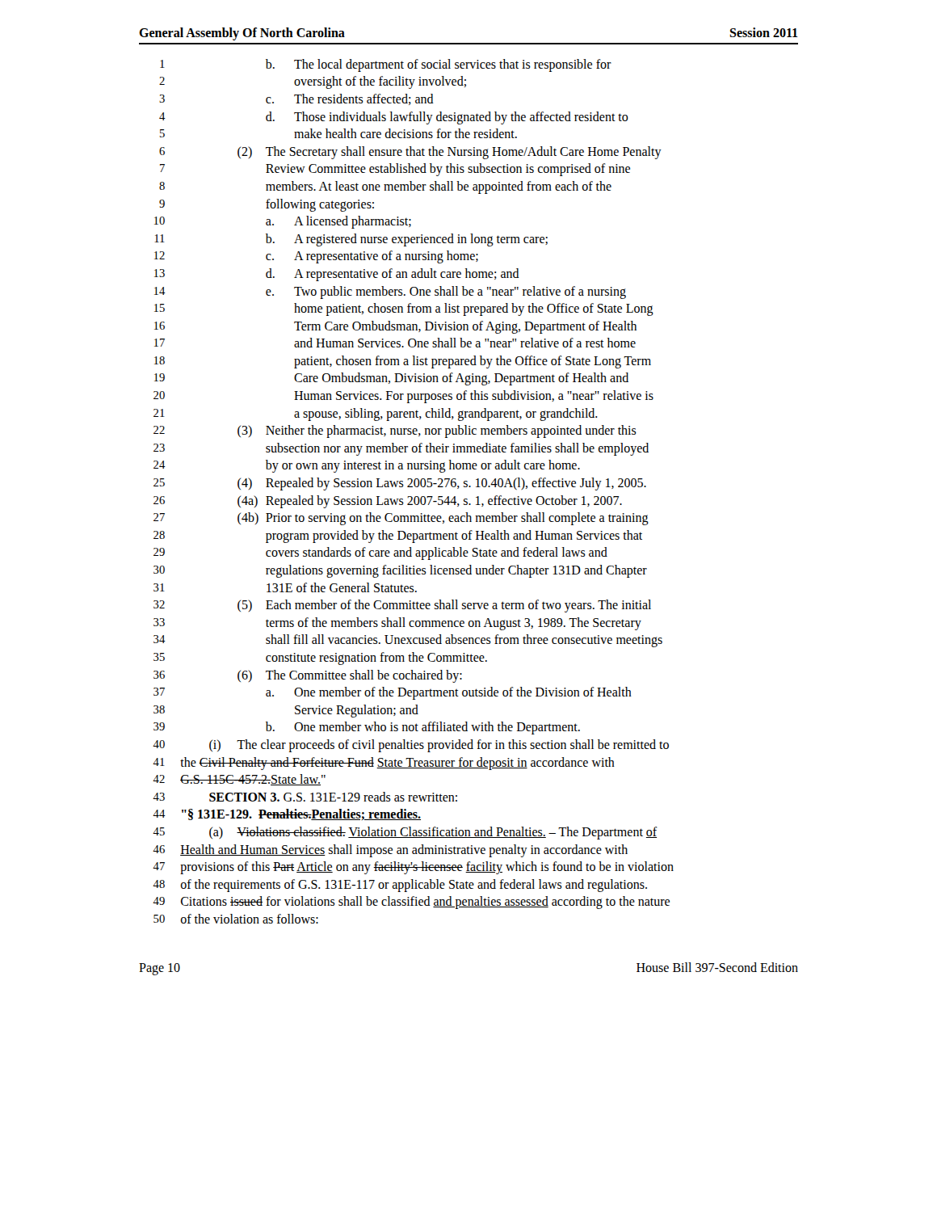General Assembly Of North Carolina Session 2011
b. The local department of social services that is responsible for
oversight of the facility involved;
c. The residents affected; and
d. Those individuals lawfully designated by the affected resident to
make health care decisions for the resident.
(2) The Secretary shall ensure that the Nursing Home/Adult Care Home Penalty
Review Committee established by this subsection is comprised of nine
members. At least one member shall be appointed from each of the
following categories:
a. A licensed pharmacist;
b. A registered nurse experienced in long term care;
c. A representative of a nursing home;
d. A representative of an adult care home; and
e. Two public members. One shall be a "near" relative of a nursing
home patient, chosen from a list prepared by the Office of State Long
Term Care Ombudsman, Division of Aging, Department of Health
and Human Services. One shall be a "near" relative of a rest home
patient, chosen from a list prepared by the Office of State Long Term
Care Ombudsman, Division of Aging, Department of Health and
Human Services. For purposes of this subdivision, a "near" relative is
a spouse, sibling, parent, child, grandparent, or grandchild.
(3) Neither the pharmacist, nurse, nor public members appointed under this
subsection nor any member of their immediate families shall be employed
by or own any interest in a nursing home or adult care home.
(4) Repealed by Session Laws 2005-276, s. 10.40A(l), effective July 1, 2005.
(4a) Repealed by Session Laws 2007-544, s. 1, effective October 1, 2007.
(4b) Prior to serving on the Committee, each member shall complete a training
program provided by the Department of Health and Human Services that
covers standards of care and applicable State and federal laws and
regulations governing facilities licensed under Chapter 131D and Chapter
131E of the General Statutes.
(5) Each member of the Committee shall serve a term of two years. The initial
terms of the members shall commence on August 3, 1989. The Secretary
shall fill all vacancies. Unexcused absences from three consecutive meetings
constitute resignation from the Committee.
(6) The Committee shall be cochaired by:
a. One member of the Department outside of the Division of Health
Service Regulation; and
b. One member who is not affiliated with the Department.
(i) The clear proceeds of civil penalties provided for in this section shall be remitted to
the Civil Penalty and Forfeiture Fund State Treasurer for deposit in accordance with
G.S. 115C-457.2.State law."
SECTION 3. G.S. 131E-129 reads as rewritten:
"§ 131E-129. Penalties.Penalties; remedies.
(a) Violations classified. Violation Classification and Penalties. – The Department of
Health and Human Services shall impose an administrative penalty in accordance with
provisions of this Part Article on any facility's licensee facility which is found to be in violation
of the requirements of G.S. 131E-117 or applicable State and federal laws and regulations.
Citations issued for violations shall be classified and penalties assessed according to the nature
of the violation as follows:
Page 10 House Bill 397-Second Edition